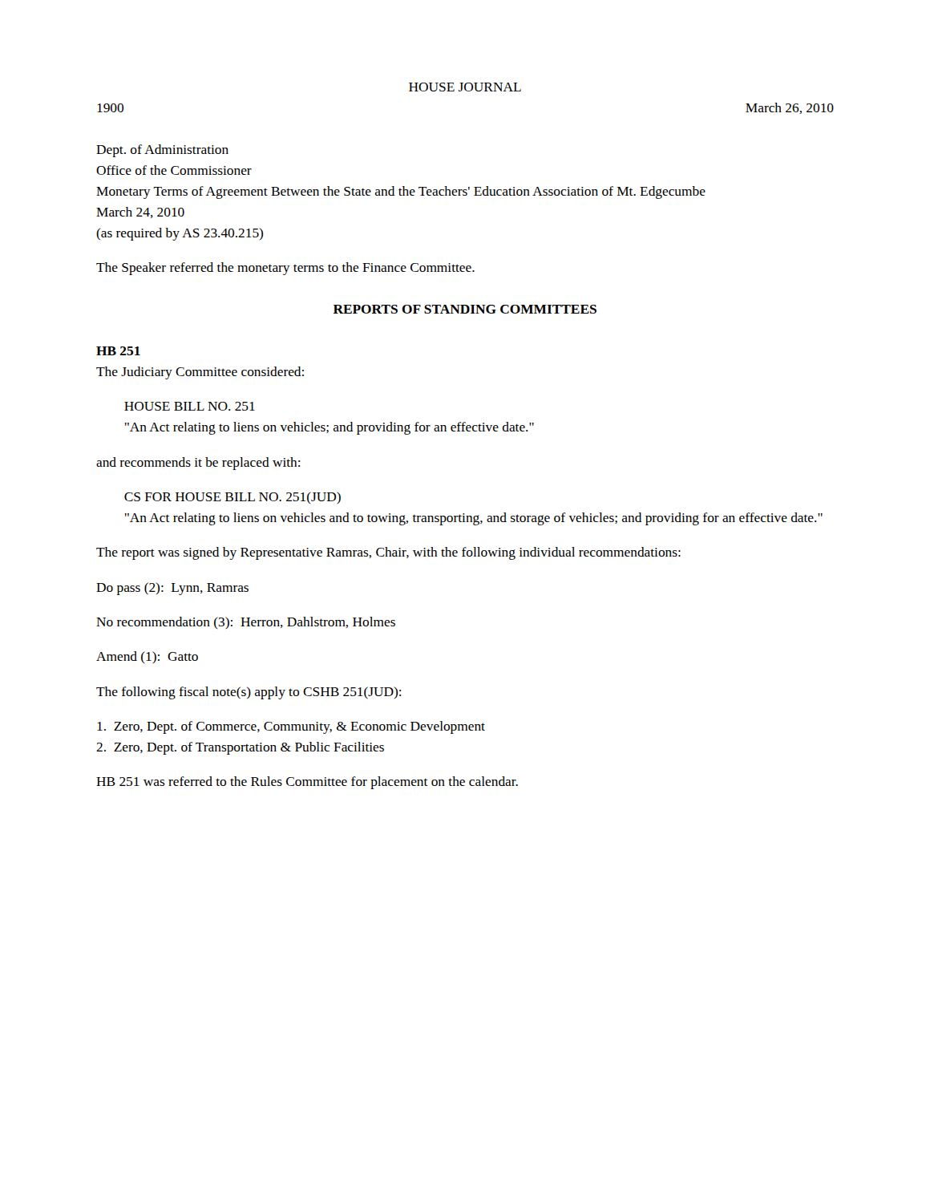HOUSE JOURNAL
1900 March 26, 2010
Dept. of Administration
Office of the Commissioner
Monetary Terms of Agreement Between the State and the Teachers' Education Association of Mt. Edgecumbe
March 24, 2010
(as required by AS 23.40.215)
The Speaker referred the monetary terms to the Finance Committee.
REPORTS OF STANDING COMMITTEES
HB 251
The Judiciary Committee considered:
HOUSE BILL NO. 251
"An Act relating to liens on vehicles; and providing for an effective date."
and recommends it be replaced with:
CS FOR HOUSE BILL NO. 251(JUD)
"An Act relating to liens on vehicles and to towing, transporting, and storage of vehicles; and providing for an effective date."
The report was signed by Representative Ramras, Chair, with the following individual recommendations:
Do pass (2): Lynn, Ramras
No recommendation (3): Herron, Dahlstrom, Holmes
Amend (1): Gatto
The following fiscal note(s) apply to CSHB 251(JUD):
1. Zero, Dept. of Commerce, Community, & Economic Development
2. Zero, Dept. of Transportation & Public Facilities
HB 251 was referred to the Rules Committee for placement on the calendar.